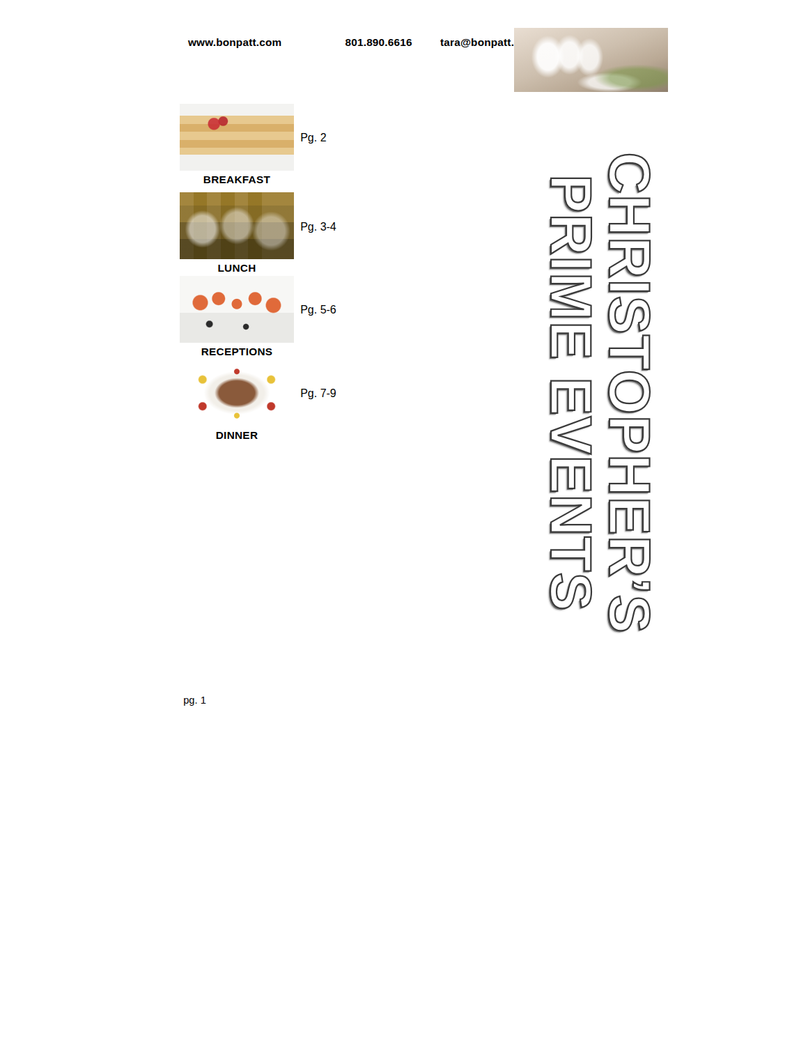www.bonpatt.com 801.890.6616 tara@bonpatt.com
CHRISTOPHER’SPRIME EVENTS
BREAKFAST
Pg. 2
LUNCH
Pg. 3-4
RECEPTIONS
Pg. 5-6
DINNER
Pg. 7-9
pg. 1